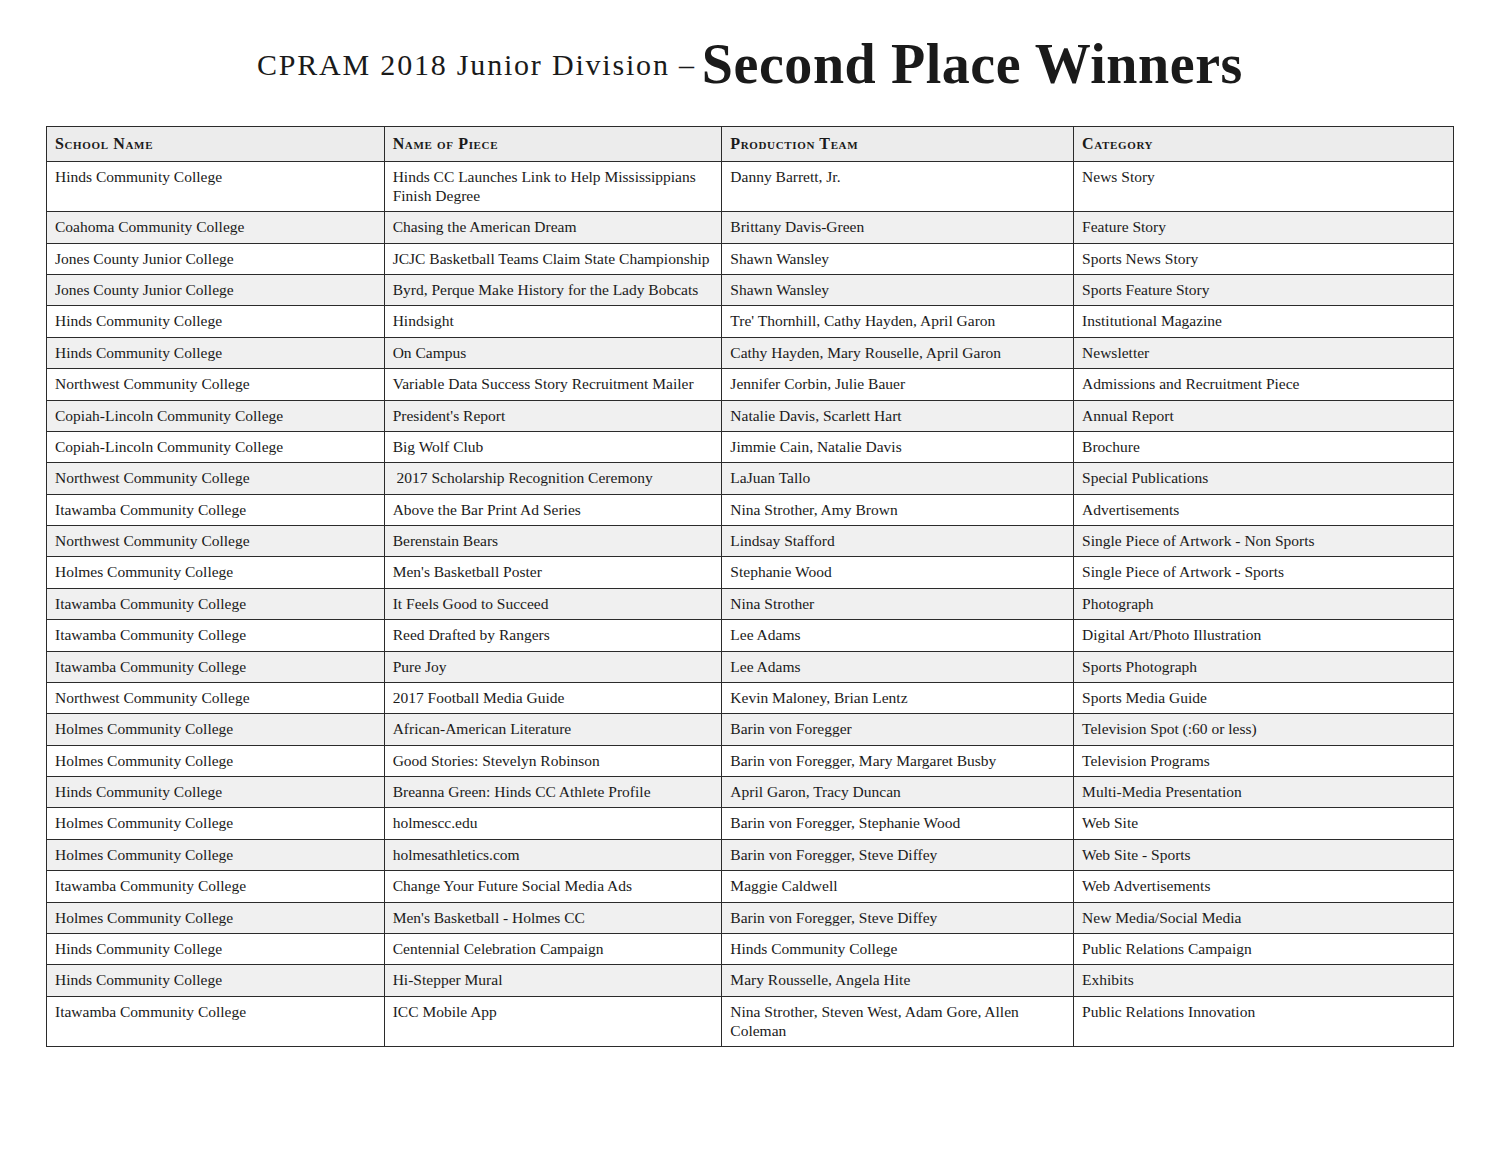CPRAM 2018 Junior Division –Second Place Winners
| School Name | Name of Piece | Production Team | Category |
| --- | --- | --- | --- |
| Hinds Community College | Hinds CC Launches Link to Help Mississippians Finish Degree | Danny Barrett, Jr. | News Story |
| Coahoma Community College | Chasing the American Dream | Brittany Davis-Green | Feature Story |
| Jones County Junior College | JCJC Basketball Teams Claim State Championship | Shawn Wansley | Sports News Story |
| Jones County Junior College | Byrd, Perque Make History for the Lady Bobcats | Shawn Wansley | Sports Feature Story |
| Hinds Community College | Hindsight | Tre' Thornhill, Cathy Hayden, April Garon | Institutional Magazine |
| Hinds Community College | On Campus | Cathy Hayden, Mary Rouselle, April Garon | Newsletter |
| Northwest Community College | Variable Data Success Story Recruitment Mailer | Jennifer Corbin, Julie Bauer | Admissions and Recruitment Piece |
| Copiah-Lincoln Community College | President's Report | Natalie Davis, Scarlett Hart | Annual Report |
| Copiah-Lincoln Community College | Big Wolf Club | Jimmie Cain, Natalie Davis | Brochure |
| Northwest Community College | 2017 Scholarship Recognition Ceremony | LaJuan Tallo | Special Publications |
| Itawamba Community College | Above the Bar Print Ad Series | Nina Strother, Amy Brown | Advertisements |
| Northwest Community College | Berenstain Bears | Lindsay Stafford | Single Piece of Artwork - Non Sports |
| Holmes Community College | Men's Basketball Poster | Stephanie Wood | Single Piece of Artwork - Sports |
| Itawamba Community College | It Feels Good to Succeed | Nina Strother | Photograph |
| Itawamba Community College | Reed Drafted by Rangers | Lee Adams | Digital Art/Photo Illustration |
| Itawamba Community College | Pure Joy | Lee Adams | Sports Photograph |
| Northwest Community College | 2017 Football Media Guide | Kevin Maloney, Brian Lentz | Sports Media Guide |
| Holmes Community College | African-American Literature | Barin von Foregger | Television Spot (:60 or less) |
| Holmes Community College | Good Stories: Stevelyn Robinson | Barin von Foregger, Mary Margaret Busby | Television Programs |
| Hinds Community College | Breanna Green: Hinds CC Athlete Profile | April Garon, Tracy Duncan | Multi-Media Presentation |
| Holmes Community College | holmescc.edu | Barin von Foregger, Stephanie Wood | Web Site |
| Holmes Community College | holmesathletics.com | Barin von Foregger, Steve Diffey | Web Site - Sports |
| Itawamba Community College | Change Your Future Social Media Ads | Maggie Caldwell | Web Advertisements |
| Holmes Community College | Men's Basketball - Holmes CC | Barin von Foregger, Steve Diffey | New Media/Social Media |
| Hinds Community College | Centennial Celebration Campaign | Hinds Community College | Public Relations Campaign |
| Hinds Community College | Hi-Stepper Mural | Mary Rousselle, Angela Hite | Exhibits |
| Itawamba Community College | ICC Mobile App | Nina Strother, Steven West, Adam Gore, Allen Coleman | Public Relations Innovation |